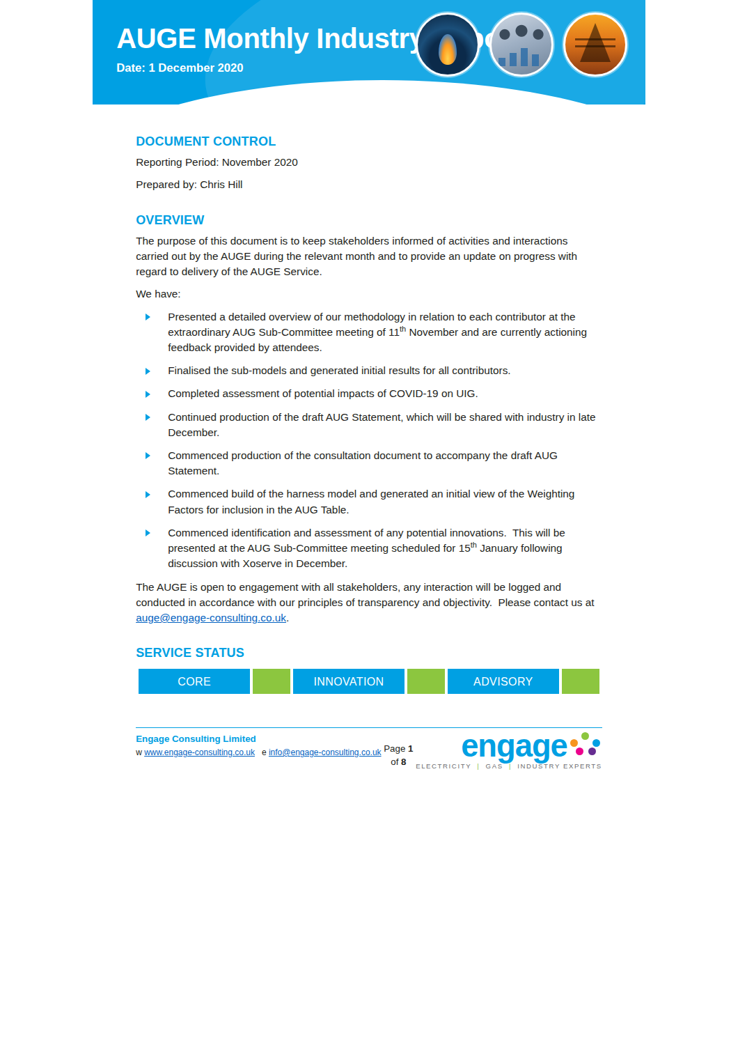AUGE Monthly Industry Report
Date: 1 December 2020
Document Control
Reporting Period: November 2020
Prepared by: Chris Hill
Overview
The purpose of this document is to keep stakeholders informed of activities and interactions carried out by the AUGE during the relevant month and to provide an update on progress with regard to delivery of the AUGE Service.
We have:
Presented a detailed overview of our methodology in relation to each contributor at the extraordinary AUG Sub-Committee meeting of 11th November and are currently actioning feedback provided by attendees.
Finalised the sub-models and generated initial results for all contributors.
Completed assessment of potential impacts of COVID-19 on UIG.
Continued production of the draft AUG Statement, which will be shared with industry in late December.
Commenced production of the consultation document to accompany the draft AUG Statement.
Commenced build of the harness model and generated an initial view of the Weighting Factors for inclusion in the AUG Table.
Commenced identification and assessment of any potential innovations. This will be presented at the AUG Sub-Committee meeting scheduled for 15th January following discussion with Xoserve in December.
The AUGE is open to engagement with all stakeholders, any interaction will be logged and conducted in accordance with our principles of transparency and objectivity. Please contact us at auge@engage-consulting.co.uk.
Service Status
| CORE | | INNOVATION | | ADVISORY | |
Engage Consulting Limited
w www.engage-consulting.co.uk e info@engage-consulting.co.uk
Page 1 of 8
engage
ELECTRICITY | GAS | INDUSTRY EXPERTS